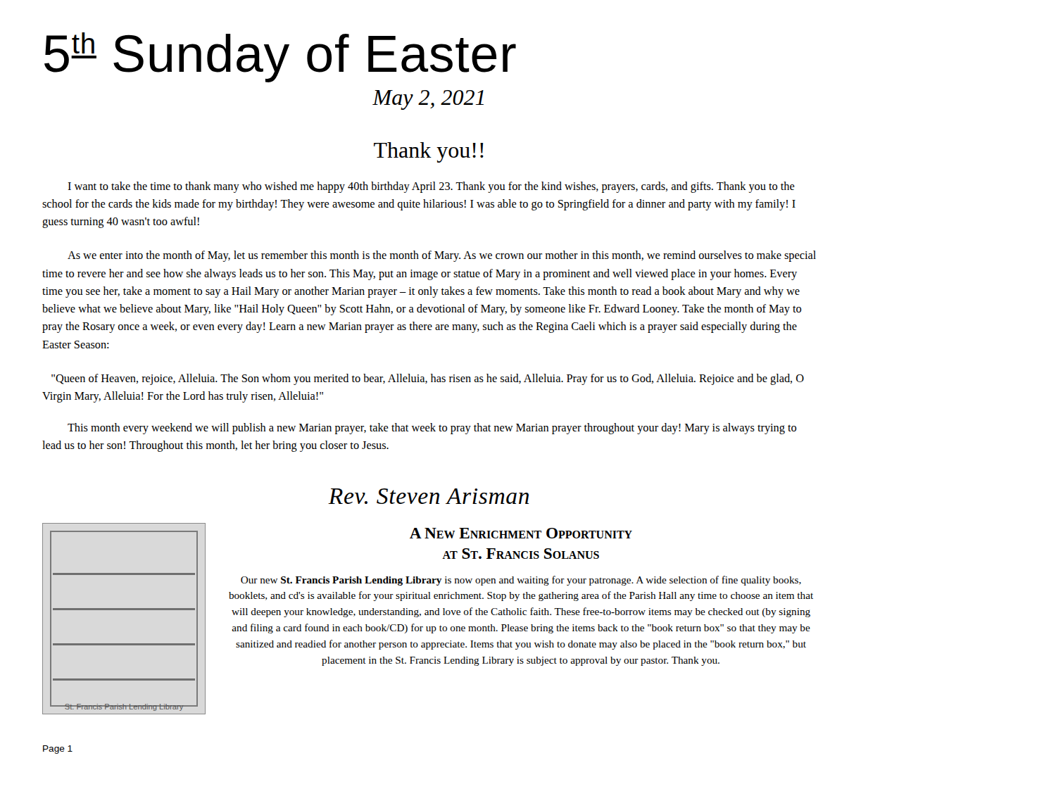5th Sunday of Easter
May 2, 2021
Thank you!!
I want to take the time to thank many who wished me happy 40th birthday April 23. Thank you for the kind wishes, prayers, cards, and gifts. Thank you to the school for the cards the kids made for my birthday! They were awesome and quite hilarious! I was able to go to Springfield for a dinner and party with my family! I guess turning 40 wasn't too awful!
As we enter into the month of May, let us remember this month is the month of Mary. As we crown our mother in this month, we remind ourselves to make special time to revere her and see how she always leads us to her son. This May, put an image or statue of Mary in a prominent and well viewed place in your homes. Every time you see her, take a moment to say a Hail Mary or another Marian prayer – it only takes a few moments. Take this month to read a book about Mary and why we believe what we believe about Mary, like "Hail Holy Queen" by Scott Hahn, or a devotional of Mary, by someone like Fr. Edward Looney. Take the month of May to pray the Rosary once a week, or even every day! Learn a new Marian prayer as there are many, such as the Regina Caeli which is a prayer said especially during the Easter Season:
"Queen of Heaven, rejoice, Alleluia. The Son whom you merited to bear, Alleluia, has risen as he said, Alleluia. Pray for us to God, Alleluia. Rejoice and be glad, O Virgin Mary, Alleluia! For the Lord has truly risen, Alleluia!"
This month every weekend we will publish a new Marian prayer, take that week to pray that new Marian prayer throughout your day! Mary is always trying to lead us to her son! Throughout this month, let her bring you closer to Jesus.
Rev. Steven Arisman
St. Francis Parish Lending Library
A New Enrichment Opportunity
at St. Francis Solanus
Our new St. Francis Parish Lending Library is now open and waiting for your patronage. A wide selection of fine quality books, booklets, and cd's is available for your spiritual enrichment. Stop by the gathering area of the Parish Hall any time to choose an item that will deepen your knowledge, understanding, and love of the Catholic faith. These free-to-borrow items may be checked out (by signing and filing a card found in each book/CD) for up to one month. Please bring the items back to the "book return box" so that they may be sanitized and readied for another person to appreciate. Items that you wish to donate may also be placed in the "book return box," but placement in the St. Francis Lending Library is subject to approval by our pastor. Thank you.
Page 1